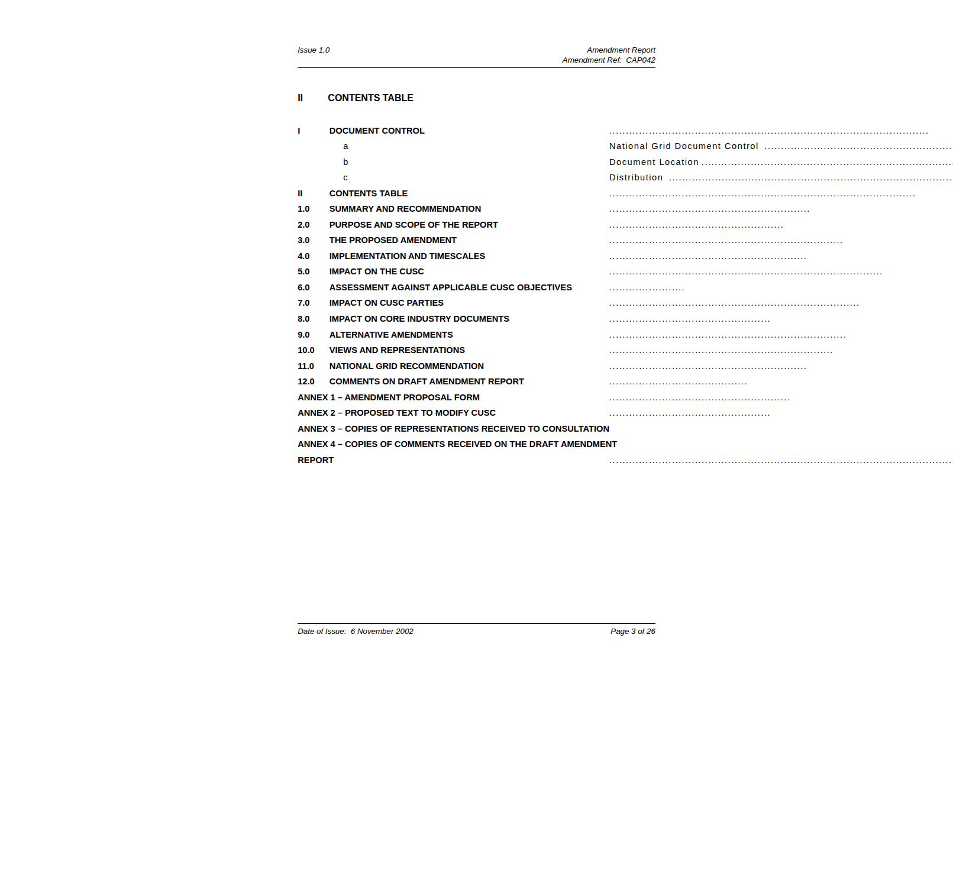Issue 1.0
Amendment Report
Amendment Ref: CAP042
IICONTENTS TABLE
| I | DOCUMENT CONTROL | ................................................................................................. | 2 |
| | a | National Grid Document Control ............................................................ | 2 |
| | b | Document Location .................................................................................. | 2 |
| | c | Distribution ................................................................................................ | 2 |
| II | CONTENTS TABLE | ............................................................................................. | 3 |
| 1.0 | SUMMARY AND RECOMMENDATION | ............................................................. | 4 |
| 2.0 | PURPOSE AND SCOPE OF THE REPORT | ..................................................... | 4 |
| 3.0 | THE PROPOSED AMENDMENT | ....................................................................... | 5 |
| 4.0 | IMPLEMENTATION AND TIMESCALES | ............................................................ | 5 |
| 5.0 | IMPACT ON THE CUSC | ................................................................................... | 5 |
| 6.0 | ASSESSMENT AGAINST APPLICABLE CUSC OBJECTIVES | ....................... | 5 |
| 7.0 | IMPACT ON CUSC PARTIES | ............................................................................ | 6 |
| 8.0 | IMPACT ON CORE INDUSTRY DOCUMENTS | ................................................. | 6 |
| 9.0 | ALTERNATIVE AMENDMENTS | ........................................................................ | 6 |
| 10.0 | VIEWS AND REPRESENTATIONS | .................................................................... | 6 |
| 11.0 | NATIONAL GRID RECOMMENDATION | ............................................................ | 9 |
| 12.0 | COMMENTS ON DRAFT AMENDMENT REPORT | .......................................... | 9 |
| ANNEX 1 – AMENDMENT PROPOSAL FORM | ....................................................... | 10 |
| ANNEX 2 – PROPOSED TEXT TO MODIFY CUSC | ................................................. | 13 |
| ANNEX 3 – COPIES OF REPRESENTATIONS RECEIVED TO CONSULTATION | | 16 |
| ANNEX 4 – COPIES OF COMMENTS RECEIVED ON THE DRAFT AMENDMENT |
| REPORT | ..................................................................................................................... | 25 |
Date of Issue: 6 November 2002
Page 3 of 26